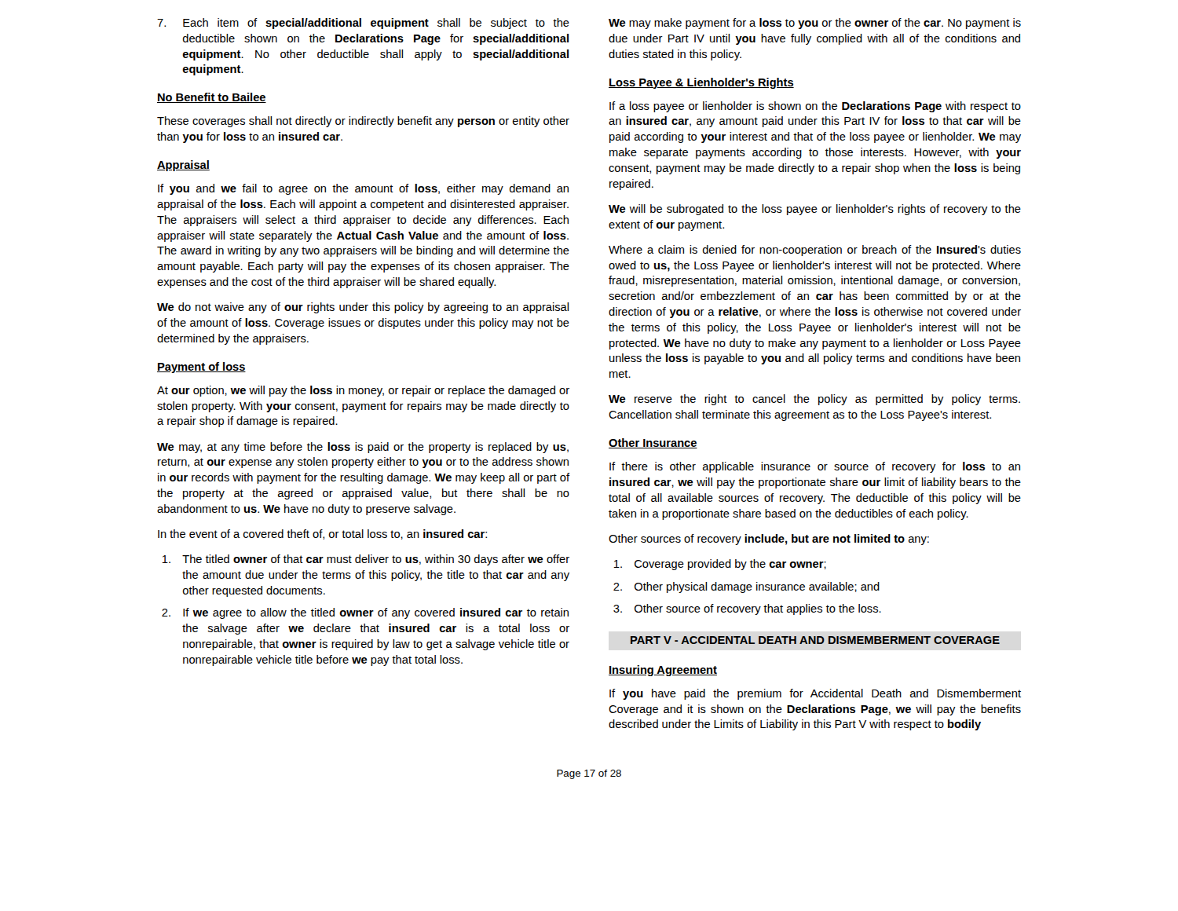7. Each item of special/additional equipment shall be subject to the deductible shown on the Declarations Page for special/additional equipment. No other deductible shall apply to special/additional equipment.
No Benefit to Bailee
These coverages shall not directly or indirectly benefit any person or entity other than you for loss to an insured car.
Appraisal
If you and we fail to agree on the amount of loss, either may demand an appraisal of the loss. Each will appoint a competent and disinterested appraiser. The appraisers will select a third appraiser to decide any differences. Each appraiser will state separately the Actual Cash Value and the amount of loss. The award in writing by any two appraisers will be binding and will determine the amount payable. Each party will pay the expenses of its chosen appraiser. The expenses and the cost of the third appraiser will be shared equally.
We do not waive any of our rights under this policy by agreeing to an appraisal of the amount of loss. Coverage issues or disputes under this policy may not be determined by the appraisers.
Payment of loss
At our option, we will pay the loss in money, or repair or replace the damaged or stolen property. With your consent, payment for repairs may be made directly to a repair shop if damage is repaired.
We may, at any time before the loss is paid or the property is replaced by us, return, at our expense any stolen property either to you or to the address shown in our records with payment for the resulting damage. We may keep all or part of the property at the agreed or appraised value, but there shall be no abandonment to us. We have no duty to preserve salvage.
In the event of a covered theft of, or total loss to, an insured car:
The titled owner of that car must deliver to us, within 30 days after we offer the amount due under the terms of this policy, the title to that car and any other requested documents.
If we agree to allow the titled owner of any covered insured car to retain the salvage after we declare that insured car is a total loss or nonrepairable, that owner is required by law to get a salvage vehicle title or nonrepairable vehicle title before we pay that total loss.
We may make payment for a loss to you or the owner of the car. No payment is due under Part IV until you have fully complied with all of the conditions and duties stated in this policy.
Loss Payee & Lienholder's Rights
If a loss payee or lienholder is shown on the Declarations Page with respect to an insured car, any amount paid under this Part IV for loss to that car will be paid according to your interest and that of the loss payee or lienholder. We may make separate payments according to those interests. However, with your consent, payment may be made directly to a repair shop when the loss is being repaired.
We will be subrogated to the loss payee or lienholder's rights of recovery to the extent of our payment.
Where a claim is denied for non-cooperation or breach of the Insured's duties owed to us, the Loss Payee or lienholder's interest will not be protected. Where fraud, misrepresentation, material omission, intentional damage, or conversion, secretion and/or embezzlement of an car has been committed by or at the direction of you or a relative, or where the loss is otherwise not covered under the terms of this policy, the Loss Payee or lienholder's interest will not be protected. We have no duty to make any payment to a lienholder or Loss Payee unless the loss is payable to you and all policy terms and conditions have been met.
We reserve the right to cancel the policy as permitted by policy terms. Cancellation shall terminate this agreement as to the Loss Payee's interest.
Other Insurance
If there is other applicable insurance or source of recovery for loss to an insured car, we will pay the proportionate share our limit of liability bears to the total of all available sources of recovery. The deductible of this policy will be taken in a proportionate share based on the deductibles of each policy.
Other sources of recovery include, but are not limited to any:
Coverage provided by the car owner;
Other physical damage insurance available; and
Other source of recovery that applies to the loss.
PART V - ACCIDENTAL DEATH AND DISMEMBERMENT COVERAGE
Insuring Agreement
If you have paid the premium for Accidental Death and Dismemberment Coverage and it is shown on the Declarations Page, we will pay the benefits described under the Limits of Liability in this Part V with respect to bodily
Page 17 of 28